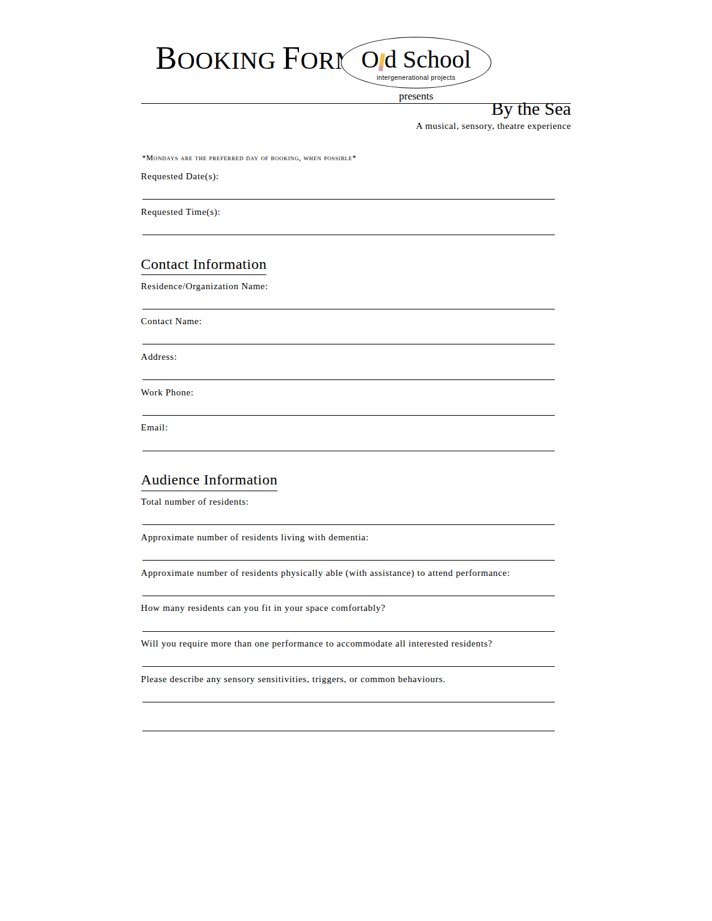Booking Form
O d School
intergenerational projects
presents
By the Sea
A musical, sensory, theatre experience
*Mondays are the preferred day of booking, when possible*
Requested Date(s):
Requested Time(s):
Contact Information
Residence/Organization Name:
Contact Name:
Address:
Work Phone:
Email:
Audience Information
Total number of residents:
Approximate number of residents living with dementia:
Approximate number of residents physically able (with assistance) to attend performance:
How many residents can you fit in your space comfortably?
Will you require more than one performance to accommodate all interested residents?
Please describe any sensory sensitivities, triggers, or common behaviours.